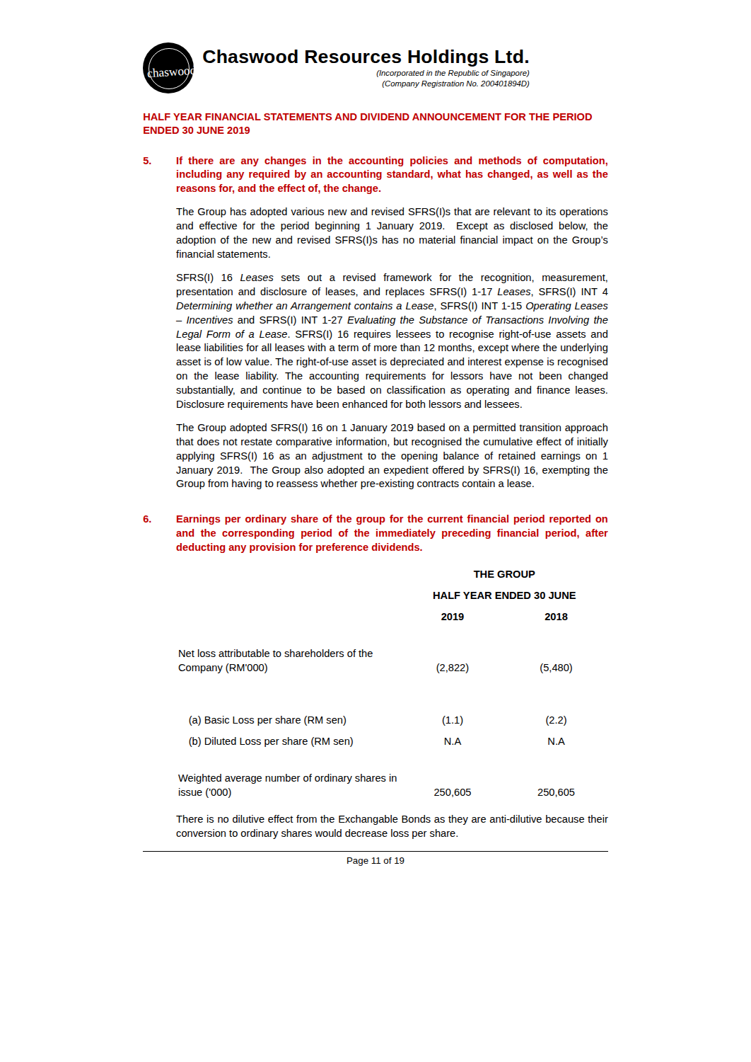chaswood
Chaswood Resources Holdings Ltd.
(Incorporated in the Republic of Singapore)
(Company Registration No. 200401894D)
HALF YEAR FINANCIAL STATEMENTS AND DIVIDEND ANNOUNCEMENT FOR THE PERIOD ENDED 30 JUNE 2019
5.
If there are any changes in the accounting policies and methods of computation, including any required by an accounting standard, what has changed, as well as the reasons for, and the effect of, the change.
The Group has adopted various new and revised SFRS(I)s that are relevant to its operations and effective for the period beginning 1 January 2019. Except as disclosed below, the adoption of the new and revised SFRS(I)s has no material financial impact on the Group’s financial statements.
SFRS(I) 16 Leases sets out a revised framework for the recognition, measurement, presentation and disclosure of leases, and replaces SFRS(I) 1-17 Leases, SFRS(I) INT 4 Determining whether an Arrangement contains a Lease, SFRS(I) INT 1-15 Operating Leases – Incentives and SFRS(I) INT 1-27 Evaluating the Substance of Transactions Involving the Legal Form of a Lease. SFRS(I) 16 requires lessees to recognise right-of-use assets and lease liabilities for all leases with a term of more than 12 months, except where the underlying asset is of low value. The right-of-use asset is depreciated and interest expense is recognised on the lease liability. The accounting requirements for lessors have not been changed substantially, and continue to be based on classification as operating and finance leases. Disclosure requirements have been enhanced for both lessors and lessees.
The Group adopted SFRS(I) 16 on 1 January 2019 based on a permitted transition approach that does not restate comparative information, but recognised the cumulative effect of initially applying SFRS(I) 16 as an adjustment to the opening balance of retained earnings on 1 January 2019. The Group also adopted an expedient offered by SFRS(I) 16, exempting the Group from having to reassess whether pre-existing contracts contain a lease.
6.
Earnings per ordinary share of the group for the current financial period reported on and the corresponding period of the immediately preceding financial period, after deducting any provision for preference dividends.
| | THE GROUP |
| | HALF YEAR ENDED 30 JUNE |
| | 2019 | 2018 |
| Net loss attributable to shareholders of the Company (RM'000) | (2,822) | (5,480) |
| (a) Basic Loss per share (RM sen) | (1.1) | (2.2) |
| (b) Diluted Loss per share (RM sen) | N.A | N.A |
| Weighted average number of ordinary shares in issue ('000) | 250,605 | 250,605 |
There is no dilutive effect from the Exchangable Bonds as they are anti-dilutive because their conversion to ordinary shares would decrease loss per share.
Page 11 of 19